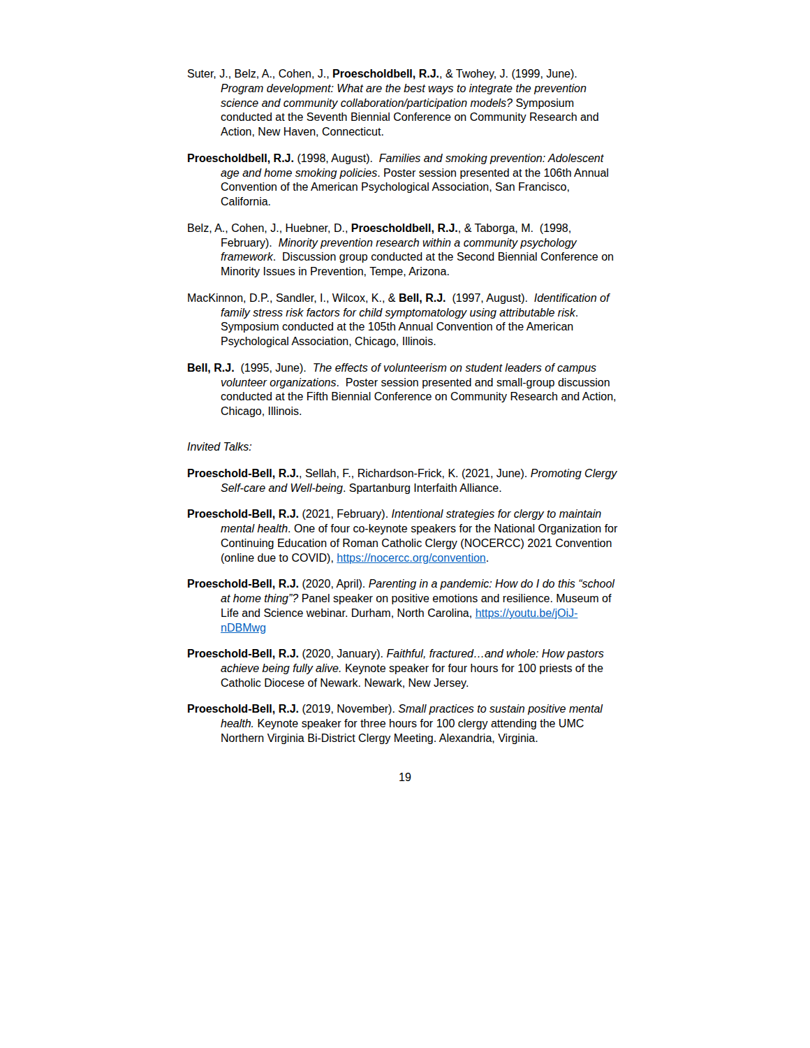Suter, J., Belz, A., Cohen, J., Proescholdbell, R.J., & Twohey, J. (1999, June). Program development: What are the best ways to integrate the prevention science and community collaboration/participation models? Symposium conducted at the Seventh Biennial Conference on Community Research and Action, New Haven, Connecticut.
Proescholdbell, R.J. (1998, August). Families and smoking prevention: Adolescent age and home smoking policies. Poster session presented at the 106th Annual Convention of the American Psychological Association, San Francisco, California.
Belz, A., Cohen, J., Huebner, D., Proescholdbell, R.J., & Taborga, M. (1998, February). Minority prevention research within a community psychology framework. Discussion group conducted at the Second Biennial Conference on Minority Issues in Prevention, Tempe, Arizona.
MacKinnon, D.P., Sandler, I., Wilcox, K., & Bell, R.J. (1997, August). Identification of family stress risk factors for child symptomatology using attributable risk. Symposium conducted at the 105th Annual Convention of the American Psychological Association, Chicago, Illinois.
Bell, R.J. (1995, June). The effects of volunteerism on student leaders of campus volunteer organizations. Poster session presented and small-group discussion conducted at the Fifth Biennial Conference on Community Research and Action, Chicago, Illinois.
Invited Talks:
Proeschold-Bell, R.J., Sellah, F., Richardson-Frick, K. (2021, June). Promoting Clergy Self-care and Well-being. Spartanburg Interfaith Alliance.
Proeschold-Bell, R.J. (2021, February). Intentional strategies for clergy to maintain mental health. One of four co-keynote speakers for the National Organization for Continuing Education of Roman Catholic Clergy (NOCERCC) 2021 Convention (online due to COVID), https://nocercc.org/convention.
Proeschold-Bell, R.J. (2020, April). Parenting in a pandemic: How do I do this “school at home thing”? Panel speaker on positive emotions and resilience. Museum of Life and Science webinar. Durham, North Carolina, https://youtu.be/jOiJ-nDBMwg
Proeschold-Bell, R.J. (2020, January). Faithful, fractured…and whole: How pastors achieve being fully alive. Keynote speaker for four hours for 100 priests of the Catholic Diocese of Newark. Newark, New Jersey.
Proeschold-Bell, R.J. (2019, November). Small practices to sustain positive mental health. Keynote speaker for three hours for 100 clergy attending the UMC Northern Virginia Bi-District Clergy Meeting. Alexandria, Virginia.
19